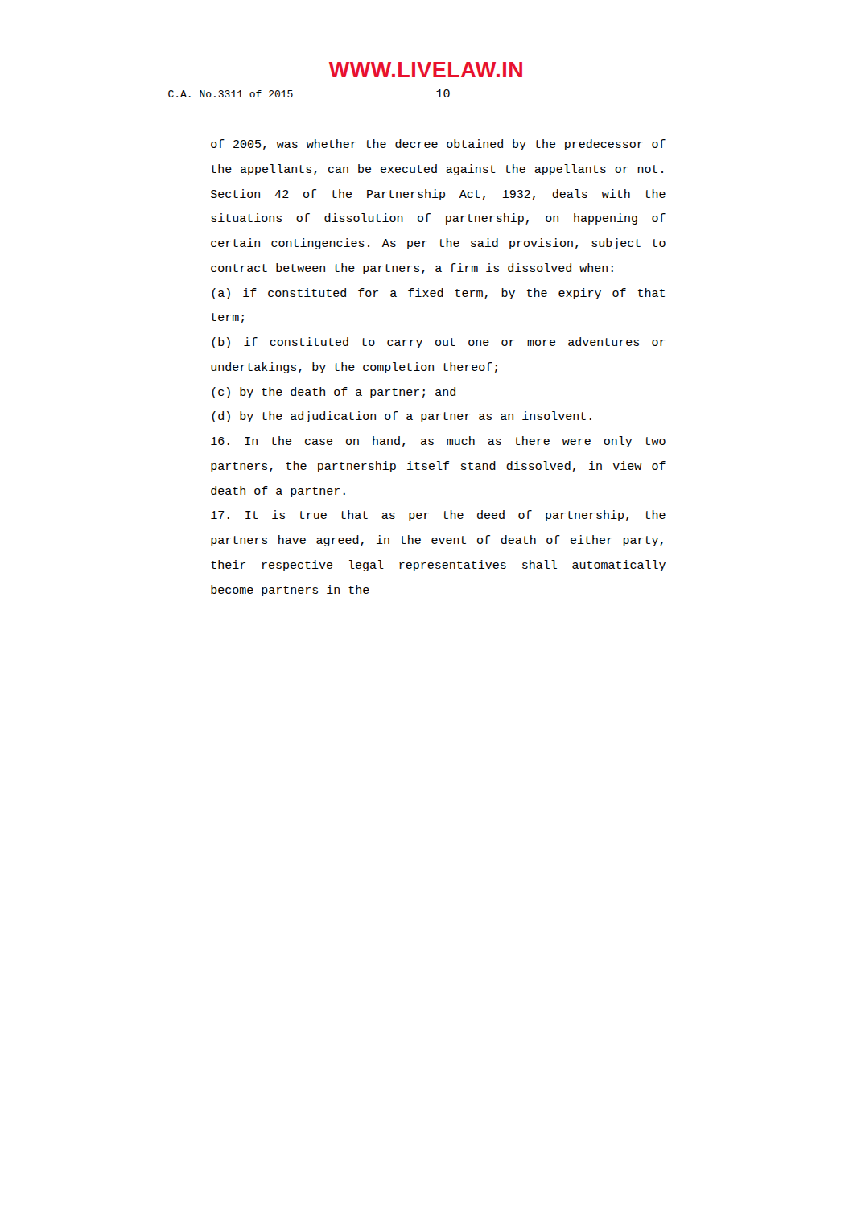WWW.LIVELAW.IN
C.A. No.3311 of 2015
10
of 2005, was whether the decree obtained by the predecessor of the appellants, can be executed against the appellants or not. Section 42 of the Partnership Act, 1932, deals with the situations of dissolution of partnership, on happening of certain contingencies. As per the said provision, subject to contract between the partners, a firm is dissolved when:
(a) if constituted for a fixed term, by the expiry of that term;
(b) if constituted to carry out one or more adventures or undertakings, by the completion thereof;
(c) by the death of a partner; and
(d) by the adjudication of a partner as an insolvent.
16. In the case on hand, as much as there were only two partners, the partnership itself stand dissolved, in view of death of a partner.
17. It is true that as per the deed of partnership, the partners have agreed, in the event of death of either party, their respective legal representatives shall automatically become partners in the